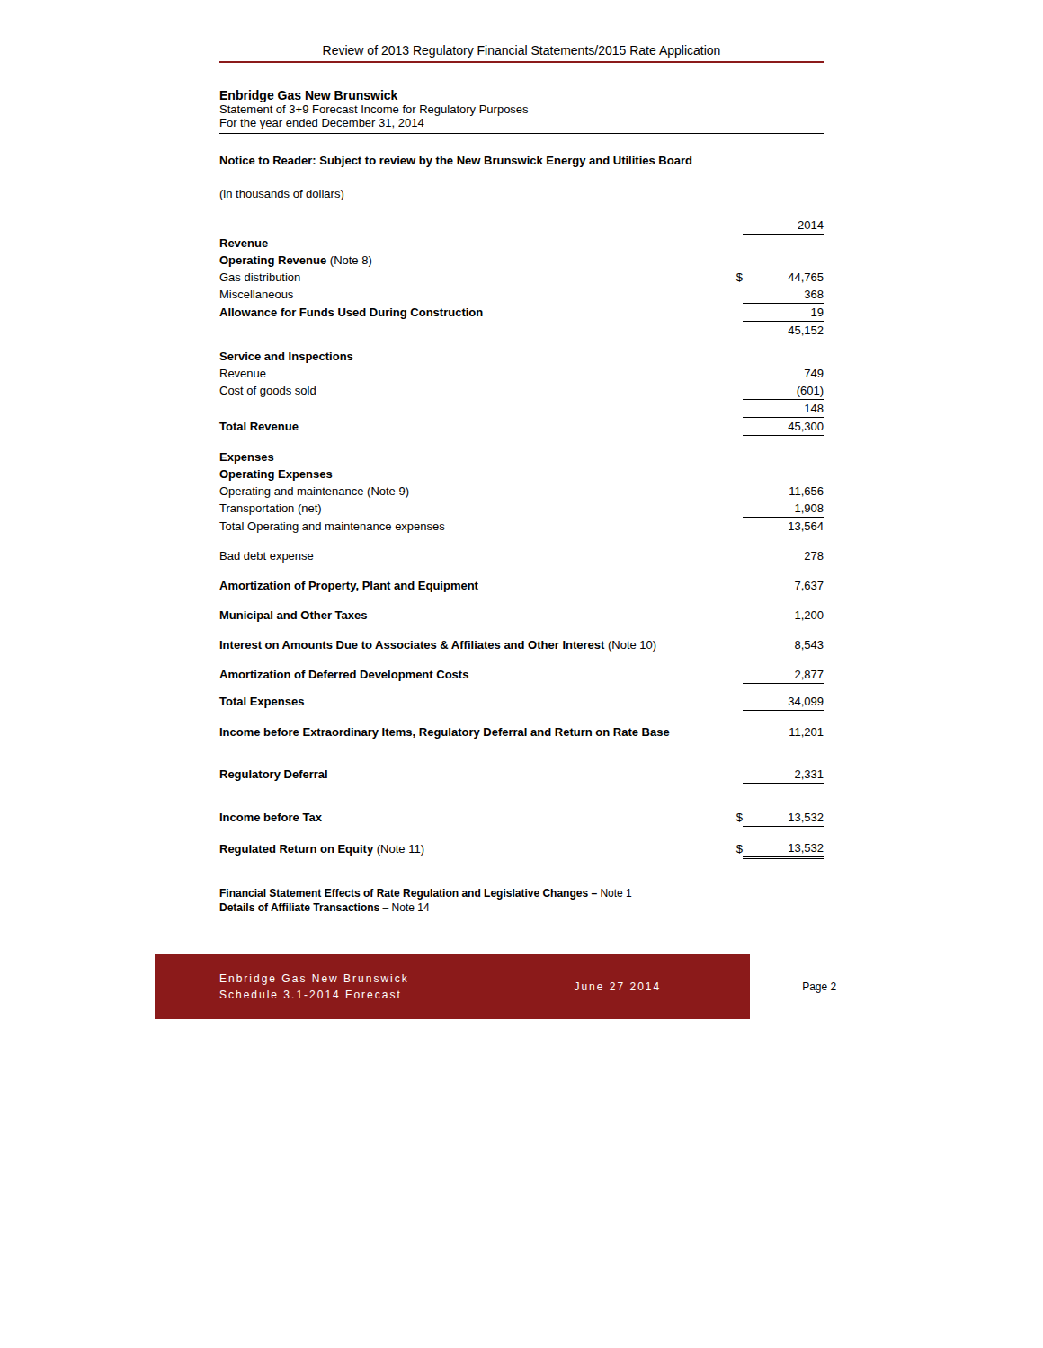Review of 2013 Regulatory Financial Statements/2015 Rate Application
Enbridge Gas New Brunswick
Statement of 3+9 Forecast Income for Regulatory Purposes
For the year ended December 31, 2014
Notice to Reader: Subject to review by the New Brunswick Energy and Utilities Board
(in thousands of dollars)
| | | 2014 |
| Revenue | | |
| Operating Revenue (Note 8) | | |
| Gas distribution | $ | 44,765 |
| Miscellaneous | | 368 |
| Allowance for Funds Used During Construction | | 19 |
| | | 45,152 |
| Service and Inspections | | |
| Revenue | | 749 |
| Cost of goods sold | | (601) |
| | | 148 |
| Total Revenue | | 45,300 |
| Expenses | | |
| Operating Expenses | | |
| Operating and maintenance (Note 9) | | 11,656 |
| Transportation (net) | | 1,908 |
| Total Operating and maintenance expenses | | 13,564 |
| Bad debt expense | | 278 |
| Amortization of Property, Plant and Equipment | | 7,637 |
| Municipal and Other Taxes | | 1,200 |
| Interest on Amounts Due to Associates & Affiliates and Other Interest (Note 10) | | 8,543 |
| Amortization of Deferred Development Costs | | 2,877 |
| Total Expenses | | 34,099 |
| Income before Extraordinary Items, Regulatory Deferral and Return on Rate Base | | 11,201 |
| Regulatory Deferral | | 2,331 |
| Income before Tax | $ | 13,532 |
| Regulated Return on Equity (Note 11) | $ | 13,532 |
Financial Statement Effects of Rate Regulation and Legislative Changes – Note 1
Details of Affiliate Transactions – Note 14
Enbridge Gas New Brunswick
Schedule 3.1-2014 Forecast
June 27 2014
Page 2